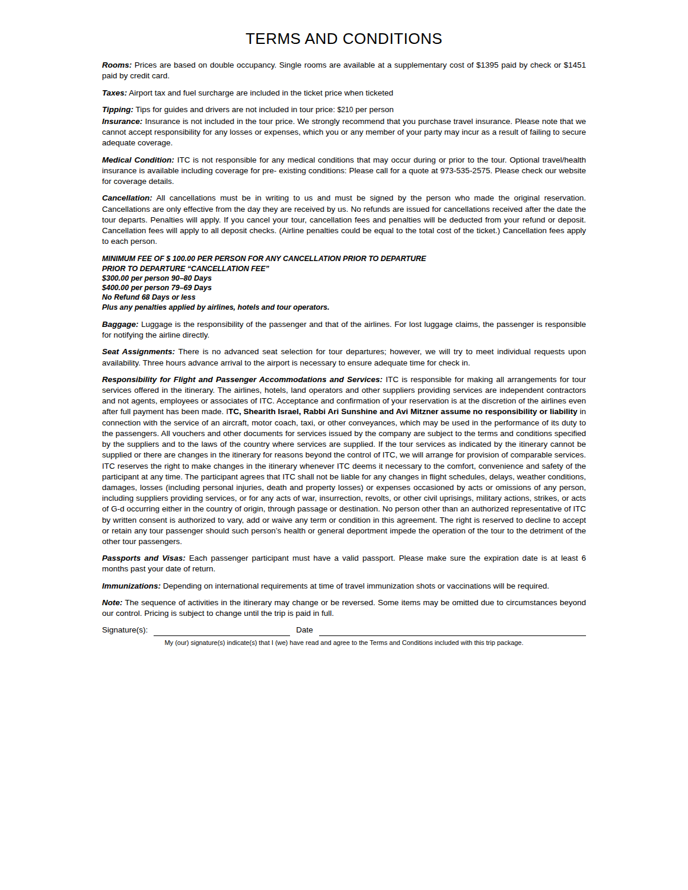TERMS AND CONDITIONS
Rooms: Prices are based on double occupancy. Single rooms are available at a supplementary cost of $1395 paid by check or $1451 paid by credit card.
Taxes: Airport tax and fuel surcharge are included in the ticket price when ticketed
Tipping: Tips for guides and drivers are not included in tour price: $210 per person
Insurance: Insurance is not included in the tour price. We strongly recommend that you purchase travel insurance. Please note that we cannot accept responsibility for any losses or expenses, which you or any member of your party may incur as a result of failing to secure adequate coverage.
Medical Condition: ITC is not responsible for any medical conditions that may occur during or prior to the tour. Optional travel/health insurance is available including coverage for pre- existing conditions: Please call for a quote at 973-535-2575. Please check our website for coverage details.
Cancellation: All cancellations must be in writing to us and must be signed by the person who made the original reservation. Cancellations are only effective from the day they are received by us. No refunds are issued for cancellations received after the date the tour departs. Penalties will apply. If you cancel your tour, cancellation fees and penalties will be deducted from your refund or deposit. Cancellation fees will apply to all deposit checks. (Airline penalties could be equal to the total cost of the ticket.) Cancellation fees apply to each person.
MINIMUM FEE OF $ 100.00 PER PERSON FOR ANY CANCELLATION PRIOR TO DEPARTURE
PRIOR TO DEPARTURE “CANCELLATION FEE”
$300.00 per person 90–80 Days
$400.00 per person 79–69 Days
No Refund 68 Days or less
Plus any penalties applied by airlines, hotels and tour operators.
Baggage: Luggage is the responsibility of the passenger and that of the airlines. For lost luggage claims, the passenger is responsible for notifying the airline directly.
Seat Assignments: There is no advanced seat selection for tour departures; however, we will try to meet individual requests upon availability. Three hours advance arrival to the airport is necessary to ensure adequate time for check in.
Responsibility for Flight and Passenger Accommodations and Services: ITC is responsible for making all arrangements for tour services offered in the itinerary. The airlines, hotels, land operators and other suppliers providing services are independent contractors and not agents, employees or associates of ITC. Acceptance and confirmation of your reservation is at the discretion of the airlines even after full payment has been made. ITC, Shearith Israel, Rabbi Ari Sunshine and Avi Mitzner assume no responsibility or liability in connection with the service of an aircraft, motor coach, taxi, or other conveyances, which may be used in the performance of its duty to the passengers. All vouchers and other documents for services issued by the company are subject to the terms and conditions specified by the suppliers and to the laws of the country where services are supplied. If the tour services as indicated by the itinerary cannot be supplied or there are changes in the itinerary for reasons beyond the control of ITC, we will arrange for provision of comparable services. ITC reserves the right to make changes in the itinerary whenever ITC deems it necessary to the comfort, convenience and safety of the participant at any time. The participant agrees that ITC shall not be liable for any changes in flight schedules, delays, weather conditions, damages, losses (including personal injuries, death and property losses) or expenses occasioned by acts or omissions of any person, including suppliers providing services, or for any acts of war, insurrection, revolts, or other civil uprisings, military actions, strikes, or acts of G-d occurring either in the country of origin, through passage or destination. No person other than an authorized representative of ITC by written consent is authorized to vary, add or waive any term or condition in this agreement. The right is reserved to decline to accept or retain any tour passenger should such person’s health or general deportment impede the operation of the tour to the detriment of the other tour passengers.
Passports and Visas: Each passenger participant must have a valid passport. Please make sure the expiration date is at least 6 months past your date of return.
Immunizations: Depending on international requirements at time of travel immunization shots or vaccinations will be required.
Note: The sequence of activities in the itinerary may change or be reversed. Some items may be omitted due to circumstances beyond our control. Pricing is subject to change until the trip is paid in full.
Signature(s): Date
My (our) signature(s) indicate(s) that I (we) have read and agree to the Terms and Conditions included with this trip package.